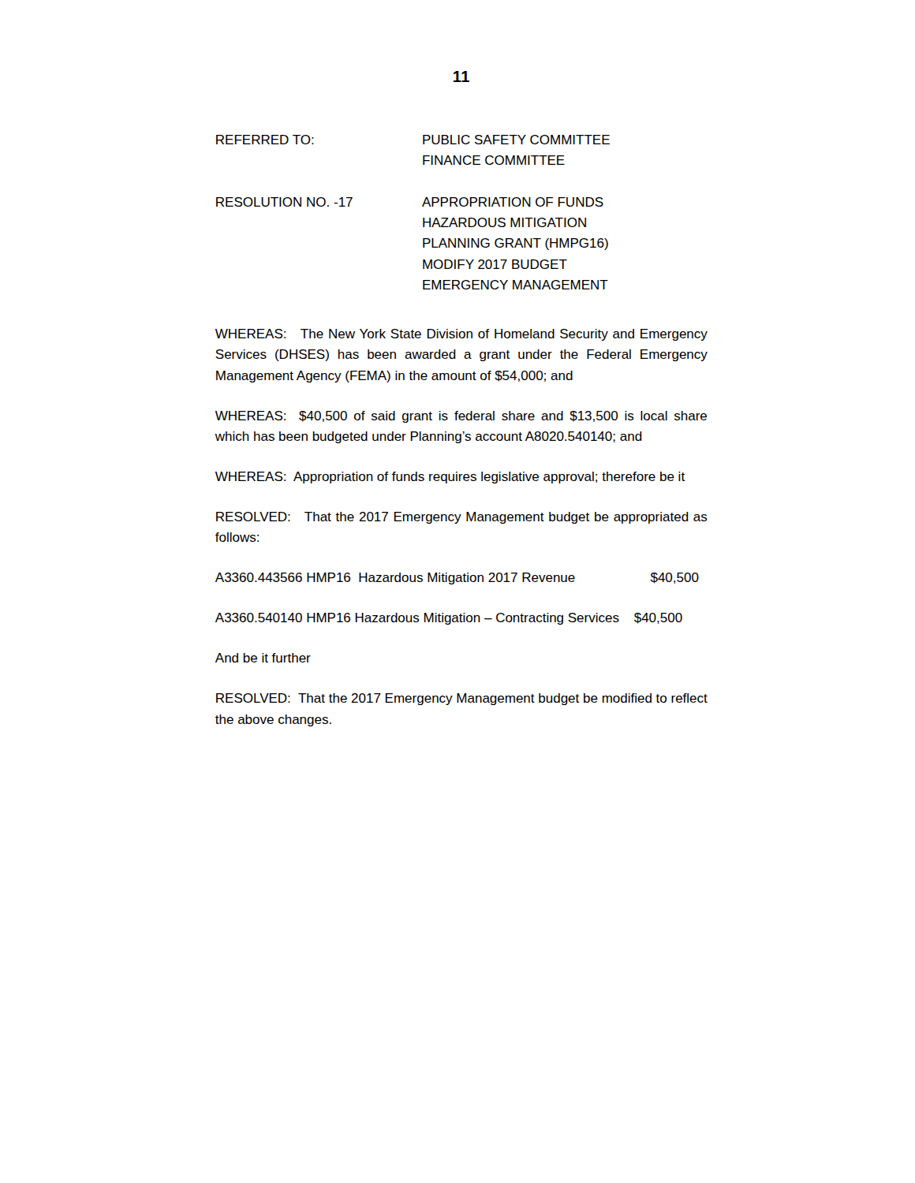11
| REFERRED TO: | PUBLIC SAFETY COMMITTEE |
| | FINANCE COMMITTEE |
| RESOLUTION NO. -17 | APPROPRIATION OF FUNDS |
| | HAZARDOUS MITIGATION |
| | PLANNING GRANT (HMPG16) |
| | MODIFY 2017 BUDGET |
| | EMERGENCY MANAGEMENT |
WHEREAS: The New York State Division of Homeland Security and Emergency Services (DHSES) has been awarded a grant under the Federal Emergency Management Agency (FEMA) in the amount of $54,000; and
WHEREAS: $40,500 of said grant is federal share and $13,500 is local share which has been budgeted under Planning’s account A8020.540140; and
WHEREAS: Appropriation of funds requires legislative approval; therefore be it
RESOLVED: That the 2017 Emergency Management budget be appropriated as follows:
A3360.443566 HMP16 Hazardous Mitigation 2017 Revenue $40,500
A3360.540140 HMP16 Hazardous Mitigation – Contracting Services $40,500
And be it further
RESOLVED: That the 2017 Emergency Management budget be modified to reflect the above changes.